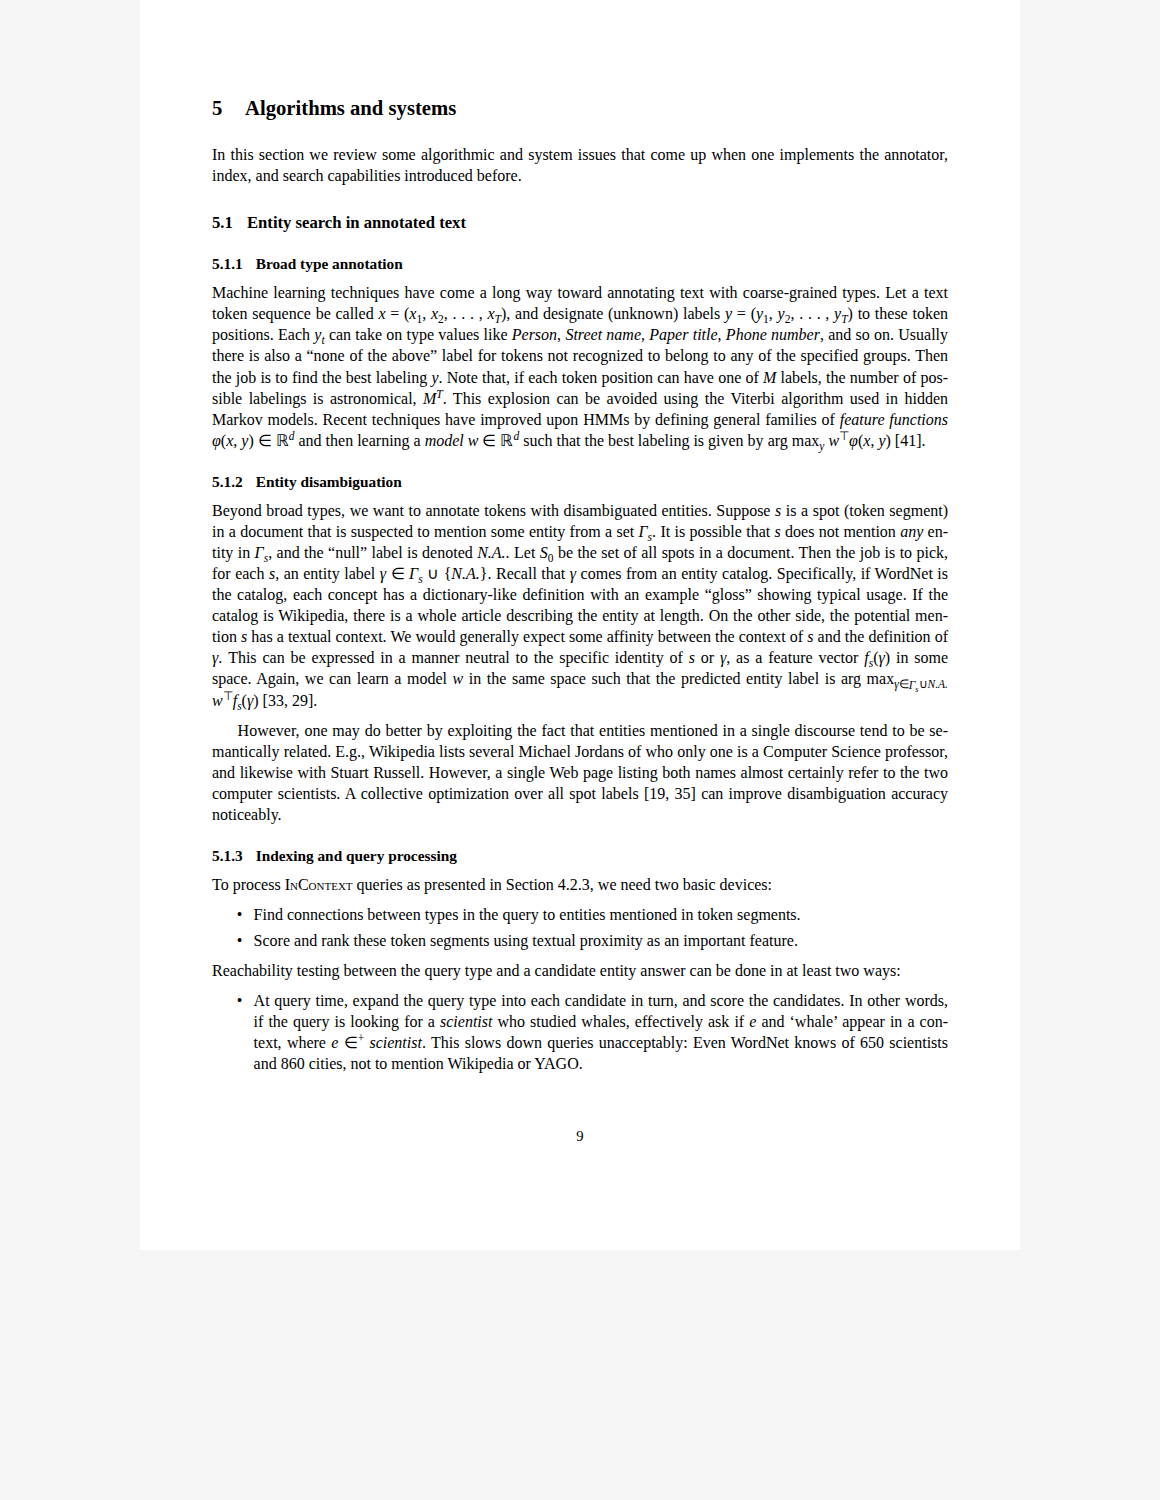5 Algorithms and systems
In this section we review some algorithmic and system issues that come up when one implements the annotator, index, and search capabilities introduced before.
5.1 Entity search in annotated text
5.1.1 Broad type annotation
Machine learning techniques have come a long way toward annotating text with coarse-grained types. Let a text token sequence be called x = (x1, x2, . . . , xT), and designate (unknown) labels y = (y1, y2, . . . , yT) to these token positions. Each yt can take on type values like Person, Street name, Paper title, Phone number, and so on. Usually there is also a “none of the above” label for tokens not recognized to belong to any of the specified groups. Then the job is to find the best labeling y. Note that, if each token position can have one of M labels, the number of possible labelings is astronomical, MT. This explosion can be avoided using the Viterbi algorithm used in hidden Markov models. Recent techniques have improved upon HMMs by defining general families of feature functions φ(x, y) ∈ ℝd and then learning a model w ∈ ℝd such that the best labeling is given by arg maxy w⊤φ(x, y) [41].
5.1.2 Entity disambiguation
Beyond broad types, we want to annotate tokens with disambiguated entities. Suppose s is a spot (token segment) in a document that is suspected to mention some entity from a set Γs. It is possible that s does not mention any entity in Γs, and the “null” label is denoted N.A.. Let S0 be the set of all spots in a document. Then the job is to pick, for each s, an entity label γ ∈ Γs ∪ {N.A.}. Recall that γ comes from an entity catalog. Specifically, if WordNet is the catalog, each concept has a dictionary-like definition with an example “gloss” showing typical usage. If the catalog is Wikipedia, there is a whole article describing the entity at length. On the other side, the potential mention s has a textual context. We would generally expect some affinity between the context of s and the definition of γ. This can be expressed in a manner neutral to the specific identity of s or γ, as a feature vector fs(γ) in some space. Again, we can learn a model w in the same space such that the predicted entity label is arg maxγ∈Γs∪N.A. w⊤fs(γ) [33, 29].
However, one may do better by exploiting the fact that entities mentioned in a single discourse tend to be semantically related. E.g., Wikipedia lists several Michael Jordans of who only one is a Computer Science professor, and likewise with Stuart Russell. However, a single Web page listing both names almost certainly refer to the two computer scientists. A collective optimization over all spot labels [19, 35] can improve disambiguation accuracy noticeably.
5.1.3 Indexing and query processing
To process InContext queries as presented in Section 4.2.3, we need two basic devices:
Find connections between types in the query to entities mentioned in token segments.
Score and rank these token segments using textual proximity as an important feature.
Reachability testing between the query type and a candidate entity answer can be done in at least two ways:
At query time, expand the query type into each candidate in turn, and score the candidates. In other words, if the query is looking for a scientist who studied whales, effectively ask if e and ‘whale’ appear in a context, where e ∈+ scientist. This slows down queries unacceptably: Even WordNet knows of 650 scientists and 860 cities, not to mention Wikipedia or YAGO.
9